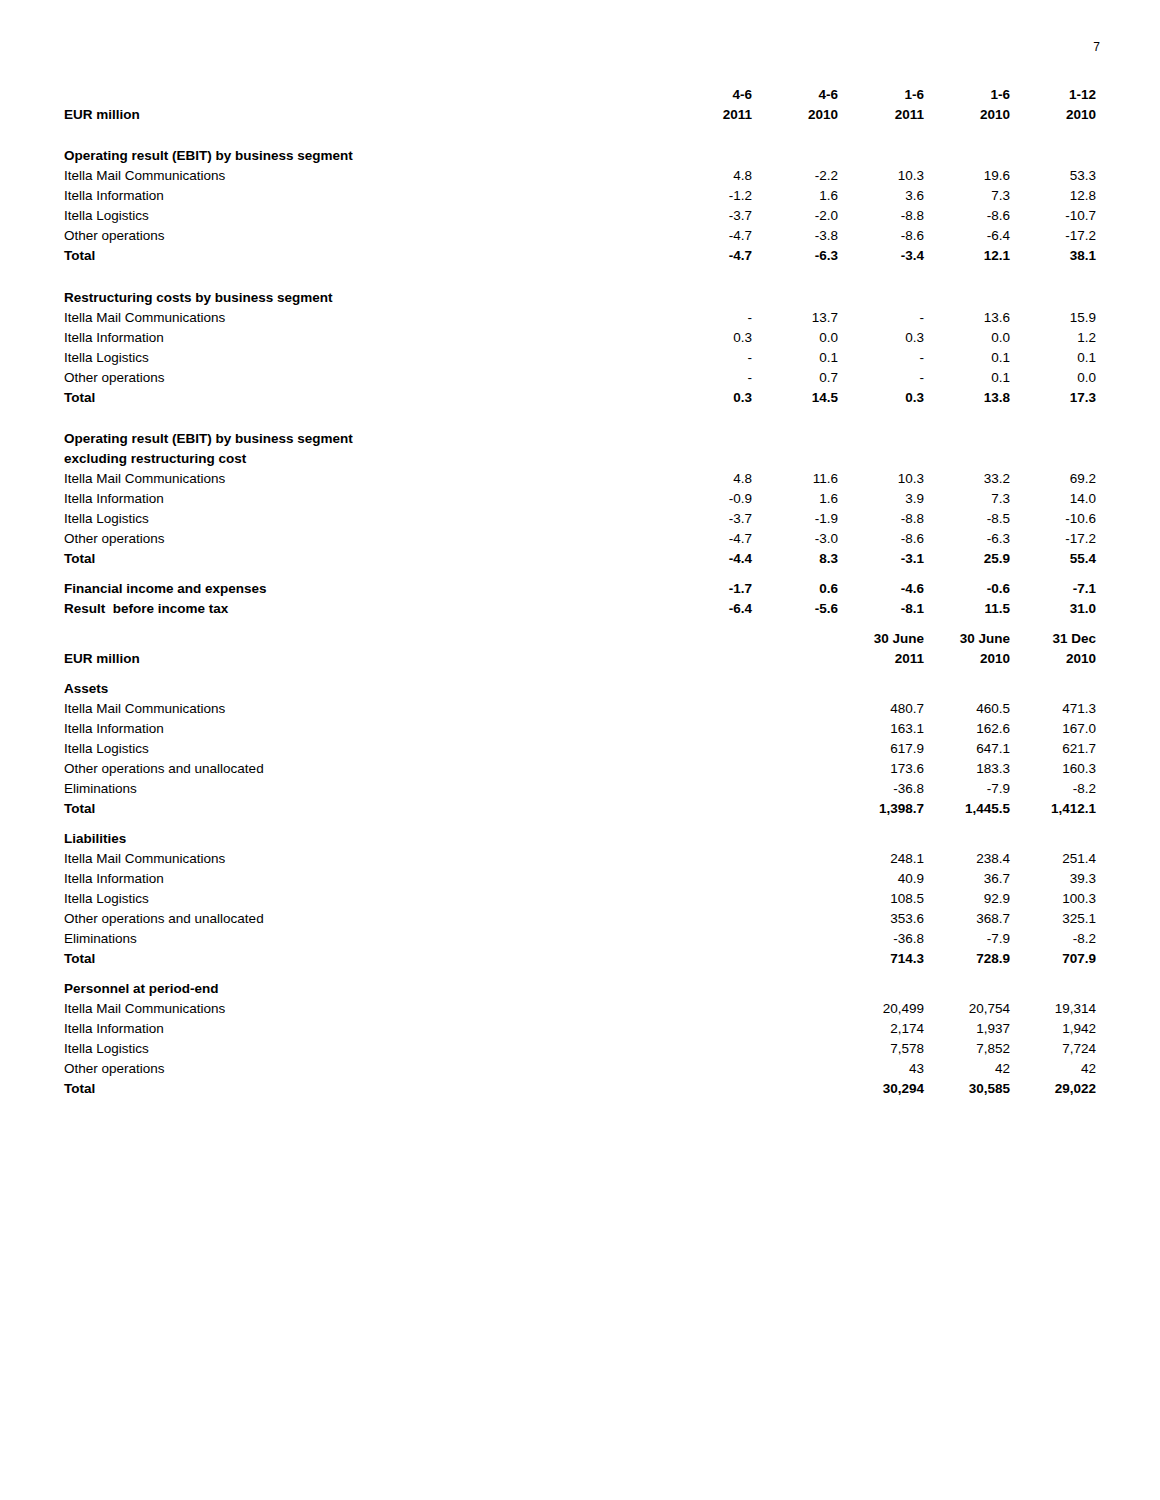7
| | 4-6 | 4-6 | 1-6 | 1-6 | 1-12 |
| EUR million | 2011 | 2010 | 2011 | 2010 | 2010 |
| Operating result (EBIT) by business segment |
| Itella Mail Communications | 4.8 | -2.2 | 10.3 | 19.6 | 53.3 |
| Itella Information | -1.2 | 1.6 | 3.6 | 7.3 | 12.8 |
| Itella Logistics | -3.7 | -2.0 | -8.8 | -8.6 | -10.7 |
| Other operations | -4.7 | -3.8 | -8.6 | -6.4 | -17.2 |
| Total | -4.7 | -6.3 | -3.4 | 12.1 | 38.1 |
| Restructuring costs by business segment |
| Itella Mail Communications | - | 13.7 | - | 13.6 | 15.9 |
| Itella Information | 0.3 | 0.0 | 0.3 | 0.0 | 1.2 |
| Itella Logistics | - | 0.1 | - | 0.1 | 0.1 |
| Other operations | - | 0.7 | - | 0.1 | 0.0 |
| Total | 0.3 | 14.5 | 0.3 | 13.8 | 17.3 |
| Operating result (EBIT) by business segment |
| excluding restructuring cost |
| Itella Mail Communications | 4.8 | 11.6 | 10.3 | 33.2 | 69.2 |
| Itella Information | -0.9 | 1.6 | 3.9 | 7.3 | 14.0 |
| Itella Logistics | -3.7 | -1.9 | -8.8 | -8.5 | -10.6 |
| Other operations | -4.7 | -3.0 | -8.6 | -6.3 | -17.2 |
| Total | -4.4 | 8.3 | -3.1 | 25.9 | 55.4 |
| Financial income and expenses | -1.7 | 0.6 | -4.6 | -0.6 | -7.1 |
| Result before income tax | -6.4 | -5.6 | -8.1 | 11.5 | 31.0 |
| | | | 30 June | 30 June | 31 Dec |
| EUR million | | | 2011 | 2010 | 2010 |
| Assets |
| Itella Mail Communications | | | 480.7 | 460.5 | 471.3 |
| Itella Information | | | 163.1 | 162.6 | 167.0 |
| Itella Logistics | | | 617.9 | 647.1 | 621.7 |
| Other operations and unallocated | | | 173.6 | 183.3 | 160.3 |
| Eliminations | | | -36.8 | -7.9 | -8.2 |
| Total | | | 1,398.7 | 1,445.5 | 1,412.1 |
| Liabilities |
| Itella Mail Communications | | | 248.1 | 238.4 | 251.4 |
| Itella Information | | | 40.9 | 36.7 | 39.3 |
| Itella Logistics | | | 108.5 | 92.9 | 100.3 |
| Other operations and unallocated | | | 353.6 | 368.7 | 325.1 |
| Eliminations | | | -36.8 | -7.9 | -8.2 |
| Total | | | 714.3 | 728.9 | 707.9 |
| Personnel at period-end |
| Itella Mail Communications | | | 20,499 | 20,754 | 19,314 |
| Itella Information | | | 2,174 | 1,937 | 1,942 |
| Itella Logistics | | | 7,578 | 7,852 | 7,724 |
| Other operations | | | 43 | 42 | 42 |
| Total | | | 30,294 | 30,585 | 29,022 |